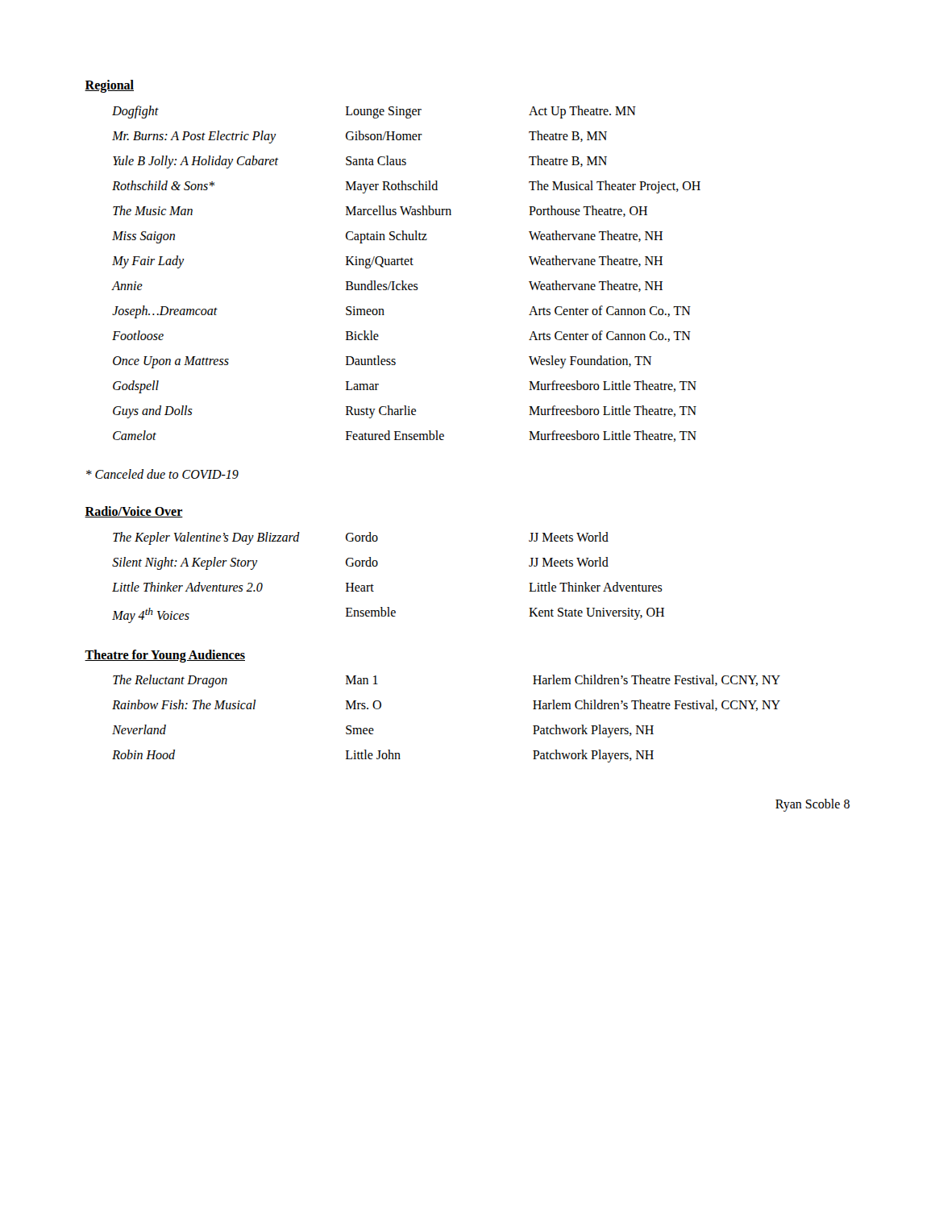Regional
| Dogfight | Lounge Singer | Act Up Theatre. MN |
| Mr. Burns: A Post Electric Play | Gibson/Homer | Theatre B, MN |
| Yule B Jolly: A Holiday Cabaret | Santa Claus | Theatre B, MN |
| Rothschild & Sons* | Mayer Rothschild | The Musical Theater Project, OH |
| The Music Man | Marcellus Washburn | Porthouse Theatre, OH |
| Miss Saigon | Captain Schultz | Weathervane Theatre, NH |
| My Fair Lady | King/Quartet | Weathervane Theatre, NH |
| Annie | Bundles/Ickes | Weathervane Theatre, NH |
| Joseph…Dreamcoat | Simeon | Arts Center of Cannon Co., TN |
| Footloose | Bickle | Arts Center of Cannon Co., TN |
| Once Upon a Mattress | Dauntless | Wesley Foundation, TN |
| Godspell | Lamar | Murfreesboro Little Theatre, TN |
| Guys and Dolls | Rusty Charlie | Murfreesboro Little Theatre, TN |
| Camelot | Featured Ensemble | Murfreesboro Little Theatre, TN |
* Canceled due to COVID-19
Radio/Voice Over
| The Kepler Valentine’s Day Blizzard | Gordo | JJ Meets World |
| Silent Night: A Kepler Story | Gordo | JJ Meets World |
| Little Thinker Adventures 2.0 | Heart | Little Thinker Adventures |
| May 4 th Voices | Ensemble | Kent State University, OH |
Theatre for Young Audiences
| The Reluctant Dragon | Man 1 | Harlem Children’s Theatre Festival, CCNY, NY |
| Rainbow Fish: The Musical | Mrs. O | Harlem Children’s Theatre Festival, CCNY, NY |
| Neverland | Smee | Patchwork Players, NH |
| Robin Hood | Little John | Patchwork Players, NH |
Ryan Scoble 8